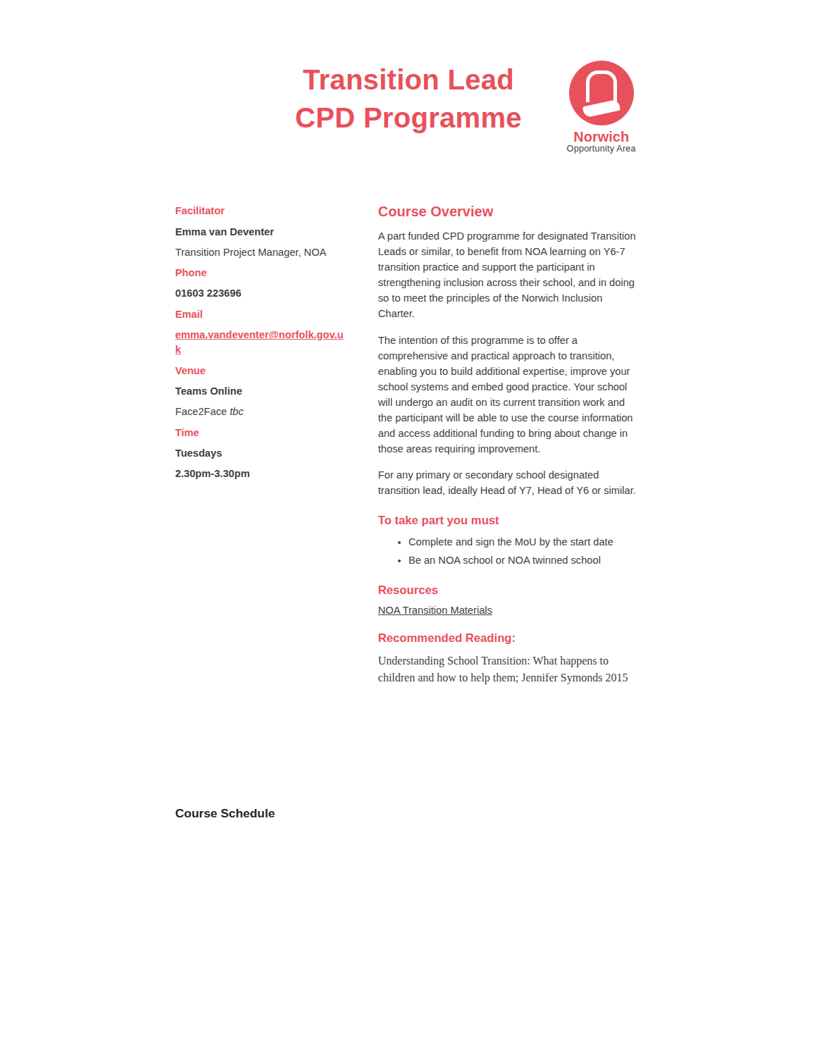Norwich Opportunity Area
Transition Lead
CPD Programme
Facilitator
Emma van Deventer
Transition Project Manager, NOA
Phone
01603 223696
Email
emma.vandeventer@norfolk.gov.uk
Venue
Teams Online
Face2Face tbc
Time
Tuesdays
2.30pm-3.30pm
Course Overview
A part funded CPD programme for designated Transition Leads or similar, to benefit from NOA learning on Y6-7 transition practice and support the participant in strengthening inclusion across their school, and in doing so to meet the principles of the Norwich Inclusion Charter.
The intention of this programme is to offer a comprehensive and practical approach to transition, enabling you to build additional expertise, improve your school systems and embed good practice. Your school will undergo an audit on its current transition work and the participant will be able to use the course information and access additional funding to bring about change in those areas requiring improvement.
For any primary or secondary school designated transition lead, ideally Head of Y7, Head of Y6 or similar.
To take part you must
Complete and sign the MoU by the start date
Be an NOA school or NOA twinned school
Resources
NOA Transition Materials
Recommended Reading:
Understanding School Transition: What happens to children and how to help them; Jennifer Symonds 2015
Course Schedule